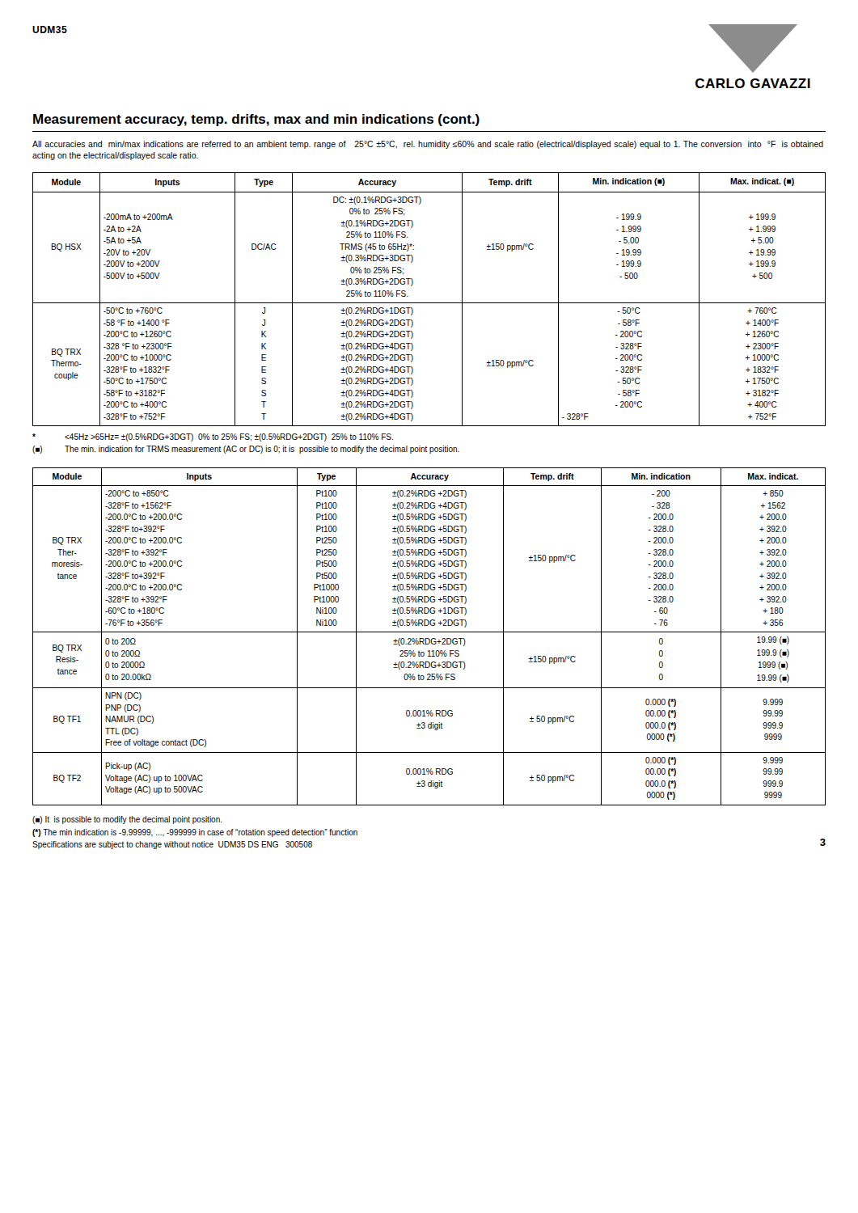UDM35
CARLO GAVAZZI
Measurement accuracy, temp. drifts, max and min indications (cont.)
All accuracies and min/max indications are referred to an ambient temp. range of 25°C ±5°C, rel. humidity ≤60% and scale ratio (electrical/displayed scale) equal to 1. The conversion into °F is obtained acting on the electrical/displayed scale ratio.
| Module | Inputs | Type | Accuracy | Temp. drift | Min. indication ( ■ ) | Max. indicat. ( ■ ) |
| --- | --- | --- | --- | --- | --- | --- |
| BQ HSX | -200mA to +200mA -2A to +2A -5A to +5A -20V to +20V -200V to +200V -500V to +500V | DC/AC | DC: ±(0.1%RDG+3DGT) 0% to 25% FS; ±(0.1%RDG+2DGT) 25% to 110% FS. TRMS (45 to 65Hz)*: ±(0.3%RDG+3DGT) 0% to 25% FS; ±(0.3%RDG+2DGT) 25% to 110% FS. | ±150 ppm/°C | - 199.9 - 1.999 - 5.00 - 19.99 - 199.9 - 500 | + 199.9 + 1.999 + 5.00 + 19.99 + 199.9 + 500 |
| BQ TRX Thermo- couple | -50°C to +760°C -58 °F to +1400 °F -200°C to +1260°C -328 °F to +2300°F -200°C to +1000°C -328°F to +1832°F -50°C to +1750°C -58°F to +3182°F -200°C to +400°C -328°F to +752°F | J J K K E E S S T T | ±(0.2%RDG+1DGT) ±(0.2%RDG+2DGT) ±(0.2%RDG+2DGT) ±(0.2%RDG+4DGT) ±(0.2%RDG+2DGT) ±(0.2%RDG+4DGT) ±(0.2%RDG+2DGT) ±(0.2%RDG+4DGT) ±(0.2%RDG+2DGT) ±(0.2%RDG+4DGT) | ±150 ppm/°C | - 50°C - 58°F - 200°C - 328°F - 200°C - 328°F - 50°C - 58°F - 200°C - 328°F | + 760°C + 1400°F + 1260°C + 2300°F + 1000°C + 1832°F + 1750°C + 3182°F + 400°C + 752°F |
*<45Hz >65Hz= ±(0.5%RDG+3DGT) 0% to 25% FS; ±(0.5%RDG+2DGT) 25% to 110% FS.
(■) The min. indication for TRMS measurement (AC or DC) is 0; it is possible to modify the decimal point position.
| Module | Inputs | Type | Accuracy | Temp. drift | Min. indication | Max. indicat. |
| --- | --- | --- | --- | --- | --- | --- |
| BQ TRX Ther- moresis- tance | -200°C to +850°C -328°F to +1562°F -200.0°C to +200.0°C -328°F to+392°F -200.0°C to +200.0°C -328°F to +392°F -200.0°C to +200.0°C -328°F to+392°F -200.0°C to +200.0°C -328°F to +392°F -60°C to +180°C -76°F to +356°F | Pt100 Pt100 Pt100 Pt100 Pt250 Pt250 Pt500 Pt500 Pt1000 Pt1000 Ni100 Ni100 | ±(0.2%RDG +2DGT) ±(0.2%RDG +4DGT) ±(0.5%RDG +5DGT) ±(0.5%RDG +5DGT) ±(0.5%RDG +5DGT) ±(0.5%RDG +5DGT) ±(0.5%RDG +5DGT) ±(0.5%RDG +5DGT) ±(0.5%RDG +5DGT) ±(0.5%RDG +5DGT) ±(0.5%RDG +1DGT) ±(0.5%RDG +2DGT) | ±150 ppm/°C | - 200 - 328 - 200.0 - 328.0 - 200.0 - 328.0 - 200.0 - 328.0 - 200.0 - 328.0 - 60 - 76 | + 850 + 1562 + 200.0 + 392.0 + 200.0 + 392.0 + 200.0 + 392.0 + 200.0 + 392.0 + 180 + 356 |
| BQ TRX Resis- tance | 0 to 20Ω 0 to 200Ω 0 to 2000Ω 0 to 20.00kΩ | | ±(0.2%RDG+2DGT) 25% to 110% FS ±(0.2%RDG+3DGT) 0% to 25% FS | ±150 ppm/°C | 0 0 0 0 | 19.99 ( ■ ) 199.9 ( ■ ) 1999 ( ■ ) 19.99 ( ■ ) |
| BQ TF1 | NPN (DC) PNP (DC) NAMUR (DC) TTL (DC) Free of voltage contact (DC) | | 0.001% RDG ±3 digit | ± 50 ppm/°C | 0.000 (*) 00.00 (*) 000.0 (*) 0000 (*) | 9.999 99.99 999.9 9999 |
| BQ TF2 | Pick-up (AC) Voltage (AC) up to 100VAC Voltage (AC) up to 500VAC | | 0.001% RDG ±3 digit | ± 50 ppm/°C | 0.000 (*) 00.00 (*) 000.0 (*) 0000 (*) | 9.999 99.99 999.9 9999 |
(■) It is possible to modify the decimal point position.
(*) The min indication is -9.99999, ..., -999999 in case of “rotation speed detection” function
Specifications are subject to change without notice UDM35 DS ENG 300508 3